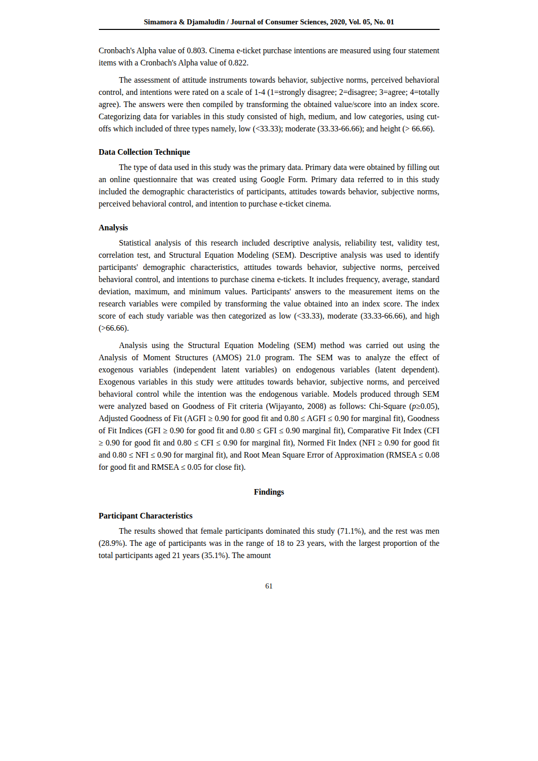Simamora & Djamaludin / Journal of Consumer Sciences, 2020, Vol. 05, No. 01
Cronbach's Alpha value of 0.803. Cinema e-ticket purchase intentions are measured using four statement items with a Cronbach's Alpha value of 0.822.
The assessment of attitude instruments towards behavior, subjective norms, perceived behavioral control, and intentions were rated on a scale of 1-4 (1=strongly disagree; 2=disagree; 3=agree; 4=totally agree). The answers were then compiled by transforming the obtained value/score into an index score. Categorizing data for variables in this study consisted of high, medium, and low categories, using cut-offs which included of three types namely, low (<33.33); moderate (33.33-66.66); and height (> 66.66).
Data Collection Technique
The type of data used in this study was the primary data. Primary data were obtained by filling out an online questionnaire that was created using Google Form. Primary data referred to in this study included the demographic characteristics of participants, attitudes towards behavior, subjective norms, perceived behavioral control, and intention to purchase e-ticket cinema.
Analysis
Statistical analysis of this research included descriptive analysis, reliability test, validity test, correlation test, and Structural Equation Modeling (SEM). Descriptive analysis was used to identify participants' demographic characteristics, attitudes towards behavior, subjective norms, perceived behavioral control, and intentions to purchase cinema e-tickets. It includes frequency, average, standard deviation, maximum, and minimum values. Participants' answers to the measurement items on the research variables were compiled by transforming the value obtained into an index score. The index score of each study variable was then categorized as low (<33.33), moderate (33.33-66.66), and high (>66.66).
Analysis using the Structural Equation Modeling (SEM) method was carried out using the Analysis of Moment Structures (AMOS) 21.0 program. The SEM was to analyze the effect of exogenous variables (independent latent variables) on endogenous variables (latent dependent). Exogenous variables in this study were attitudes towards behavior, subjective norms, and perceived behavioral control while the intention was the endogenous variable. Models produced through SEM were analyzed based on Goodness of Fit criteria (Wijayanto, 2008) as follows: Chi-Square (p≥0.05), Adjusted Goodness of Fit (AGFI ≥ 0.90 for good fit and 0.80 ≤ AGFI ≤ 0.90 for marginal fit), Goodness of Fit Indices (GFI ≥ 0.90 for good fit and 0.80 ≤ GFI ≤ 0.90 marginal fit), Comparative Fit Index (CFI ≥ 0.90 for good fit and 0.80 ≤ CFI ≤ 0.90 for marginal fit), Normed Fit Index (NFI ≥ 0.90 for good fit and 0.80 ≤ NFI ≤ 0.90 for marginal fit), and Root Mean Square Error of Approximation (RMSEA ≤ 0.08 for good fit and RMSEA ≤ 0.05 for close fit).
Findings
Participant Characteristics
The results showed that female participants dominated this study (71.1%), and the rest was men (28.9%). The age of participants was in the range of 18 to 23 years, with the largest proportion of the total participants aged 21 years (35.1%). The amount
61